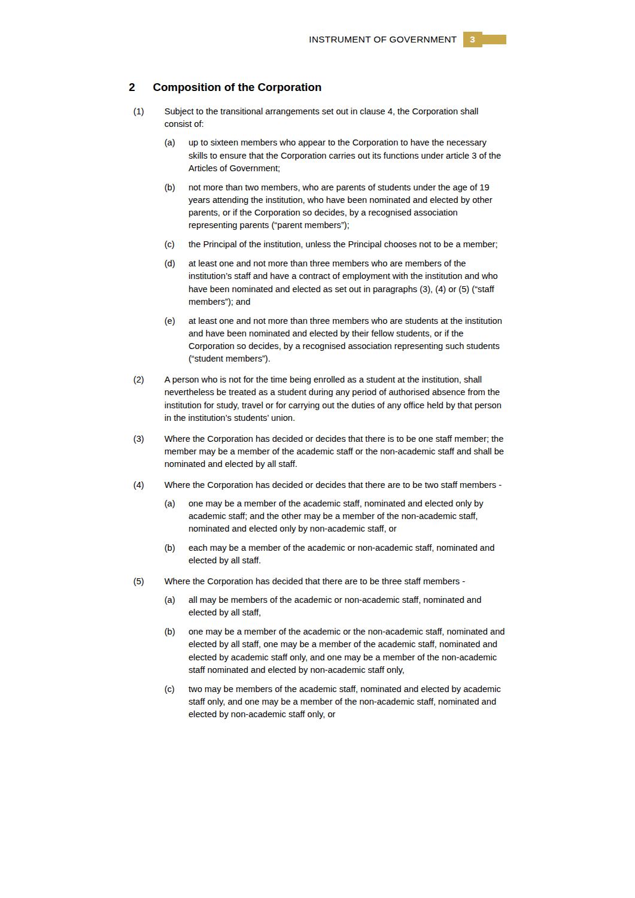INSTRUMENT OF GOVERNMENT 3
2 Composition of the Corporation
(1)
Subject to the transitional arrangements set out in clause 4, the Corporation shall consist of:
(a)
up to sixteen members who appear to the Corporation to have the necessary skills to ensure that the Corporation carries out its functions under article 3 of the Articles of Government;
(b)
not more than two members, who are parents of students under the age of 19 years attending the institution, who have been nominated and elected by other parents, or if the Corporation so decides, by a recognised association representing parents (“parent members”);
(c)
the Principal of the institution, unless the Principal chooses not to be a member;
(d)
at least one and not more than three members who are members of the institution’s staff and have a contract of employment with the institution and who have been nominated and elected as set out in paragraphs (3), (4) or (5) (“staff members”); and
(e)
at least one and not more than three members who are students at the institution and have been nominated and elected by their fellow students, or if the Corporation so decides, by a recognised association representing such students (“student members”).
(2)
A person who is not for the time being enrolled as a student at the institution, shall nevertheless be treated as a student during any period of authorised absence from the institution for study, travel or for carrying out the duties of any office held by that person in the institution’s students’ union.
(3)
Where the Corporation has decided or decides that there is to be one staff member; the member may be a member of the academic staff or the non-academic staff and shall be nominated and elected by all staff.
(4)
Where the Corporation has decided or decides that there are to be two staff members -
(a)
one may be a member of the academic staff, nominated and elected only by academic staff; and the other may be a member of the non-academic staff, nominated and elected only by non-academic staff, or
(b)
each may be a member of the academic or non-academic staff, nominated and elected by all staff.
(5)
Where the Corporation has decided that there are to be three staff members -
(a)
all may be members of the academic or non-academic staff, nominated and elected by all staff,
(b)
one may be a member of the academic or the non-academic staff, nominated and elected by all staff, one may be a member of the academic staff, nominated and elected by academic staff only, and one may be a member of the non-academic staff nominated and elected by non-academic staff only,
(c)
two may be members of the academic staff, nominated and elected by academic staff only, and one may be a member of the non-academic staff, nominated and elected by non-academic staff only, or